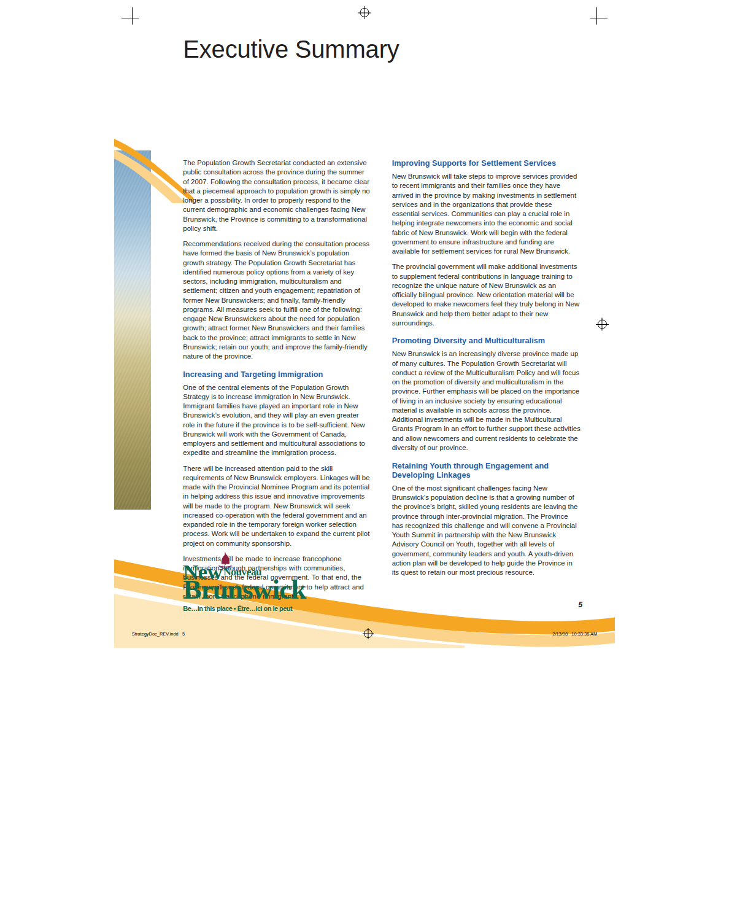Executive Summary
The Population Growth Secretariat conducted an extensive public consultation across the province during the summer of 2007. Following the consultation process, it became clear that a piecemeal approach to population growth is simply no longer a possibility. In order to properly respond to the current demographic and economic challenges facing New Brunswick, the Province is committing to a transformational policy shift.
Recommendations received during the consultation process have formed the basis of New Brunswick’s population growth strategy. The Population Growth Secretariat has identified numerous policy options from a variety of key sectors, including immigration, multiculturalism and settlement; citizen and youth engagement; repatriation of former New Brunswickers; and finally, family-friendly programs. All measures seek to fulfill one of the following: engage New Brunswickers about the need for population growth; attract former New Brunswickers and their families back to the province; attract immigrants to settle in New Brunswick; retain our youth; and improve the family-friendly nature of the province.
Increasing and Targeting Immigration
One of the central elements of the Population Growth Strategy is to increase immigration in New Brunswick. Immigrant families have played an important role in New Brunswick’s evolution, and they will play an even greater role in the future if the province is to be self-sufficient. New Brunswick will work with the Government of Canada, employers and settlement and multicultural associations to expedite and streamline the immigration process.
There will be increased attention paid to the skill requirements of New Brunswick employers. Linkages will be made with the Provincial Nominee Program and its potential in helping address this issue and innovative improvements will be made to the program. New Brunswick will seek increased co-operation with the federal government and an expanded role in the temporary foreign worker selection process. Work will be undertaken to expand the current pilot project on community sponsorship.
Investments will be made to increase francophone immigration through partnerships with communities, businesses and the federal government. To that end, the Province will seek federal commitment to help attract and retain more francophone immigrants.
Improving Supports for Settlement Services
New Brunswick will take steps to improve services provided to recent immigrants and their families once they have arrived in the province by making investments in settlement services and in the organizations that provide these essential services. Communities can play a crucial role in helping integrate newcomers into the economic and social fabric of New Brunswick. Work will begin with the federal government to ensure infrastructure and funding are available for settlement services for rural New Brunswick.
The provincial government will make additional investments to supplement federal contributions in language training to recognize the unique nature of New Brunswick as an officially bilingual province. New orientation material will be developed to make newcomers feel they truly belong in New Brunswick and help them better adapt to their new surroundings.
Promoting Diversity and Multiculturalism
New Brunswick is an increasingly diverse province made up of many cultures. The Population Growth Secretariat will conduct a review of the Multiculturalism Policy and will focus on the promotion of diversity and multiculturalism in the province. Further emphasis will be placed on the importance of living in an inclusive society by ensuring educational material is available in schools across the province. Additional investments will be made in the Multicultural Grants Program in an effort to further support these activities and allow newcomers and current residents to celebrate the diversity of our province.
Retaining Youth through Engagement and
Developing Linkages
One of the most significant challenges facing New Brunswick’s population decline is that a growing number of the province’s bright, skilled young residents are leaving the province through inter-provincial migration. The Province has recognized this challenge and will convene a Provincial Youth Summit in partnership with the New Brunswick Advisory Council on Youth, together with all levels of government, community leaders and youth. A youth-driven action plan will be developed to help guide the Province in its quest to retain our most precious resource.
New Nouveau Brunswick Be…in this place • Être…ici on le peut
5
StrategyDoc_REV.indd 5 2/13/08 10:33:35 AM